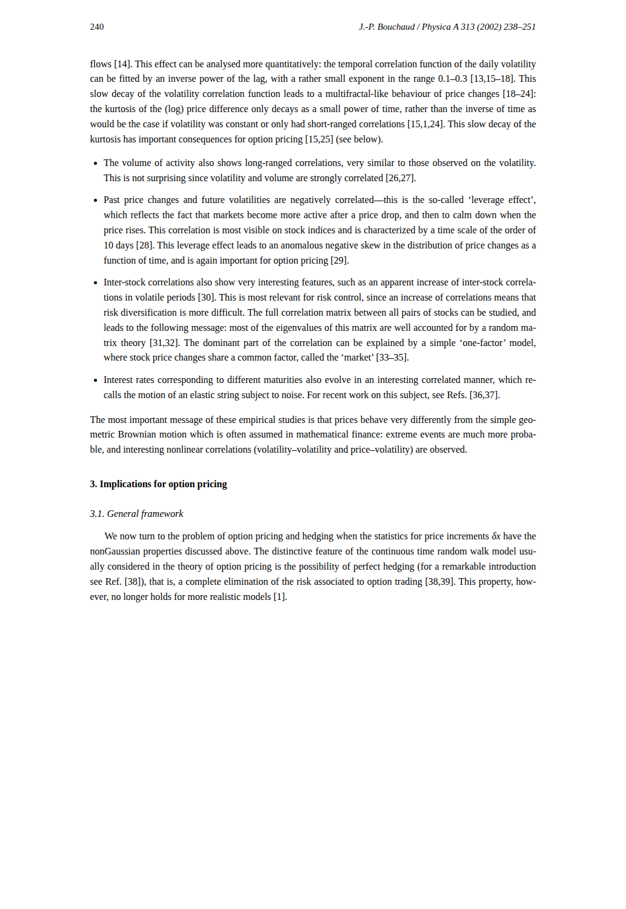240 J.-P. Bouchaud / Physica A 313 (2002) 238–251
flows [14]. This effect can be analysed more quantitatively: the temporal correlation function of the daily volatility can be fitted by an inverse power of the lag, with a rather small exponent in the range 0.1–0.3 [13,15–18]. This slow decay of the volatility correlation function leads to a multifractal-like behaviour of price changes [18–24]: the kurtosis of the (log) price difference only decays as a small power of time, rather than the inverse of time as would be the case if volatility was constant or only had short-ranged correlations [15,1,24]. This slow decay of the kurtosis has important consequences for option pricing [15,25] (see below).
The volume of activity also shows long-ranged correlations, very similar to those observed on the volatility. This is not surprising since volatility and volume are strongly correlated [26,27].
Past price changes and future volatilities are negatively correlated—this is the so-called ‘leverage effect’, which reflects the fact that markets become more active after a price drop, and then to calm down when the price rises. This correlation is most visible on stock indices and is characterized by a time scale of the order of 10 days [28]. This leverage effect leads to an anomalous negative skew in the distribution of price changes as a function of time, and is again important for option pricing [29].
Inter-stock correlations also show very interesting features, such as an apparent increase of inter-stock correlations in volatile periods [30]. This is most relevant for risk control, since an increase of correlations means that risk diversification is more difficult. The full correlation matrix between all pairs of stocks can be studied, and leads to the following message: most of the eigenvalues of this matrix are well accounted for by a random matrix theory [31,32]. The dominant part of the correlation can be explained by a simple ‘one-factor’ model, where stock price changes share a common factor, called the ‘market’ [33–35].
Interest rates corresponding to different maturities also evolve in an interesting correlated manner, which recalls the motion of an elastic string subject to noise. For recent work on this subject, see Refs. [36,37].
The most important message of these empirical studies is that prices behave very differently from the simple geometric Brownian motion which is often assumed in mathematical finance: extreme events are much more probable, and interesting nonlinear correlations (volatility–volatility and price–volatility) are observed.
3. Implications for option pricing
3.1. General framework
We now turn to the problem of option pricing and hedging when the statistics for price increments δx have the nonGaussian properties discussed above. The distinctive feature of the continuous time random walk model usually considered in the theory of option pricing is the possibility of perfect hedging (for a remarkable introduction see Ref. [38]), that is, a complete elimination of the risk associated to option trading [38,39]. This property, however, no longer holds for more realistic models [1].